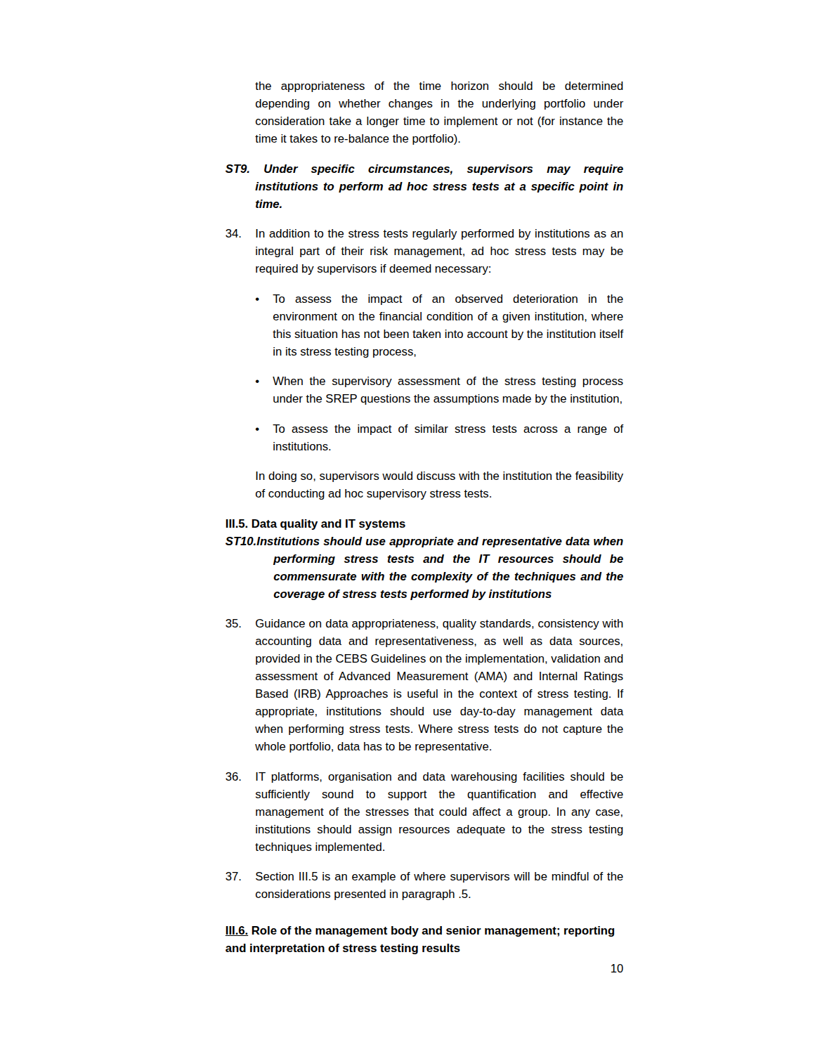the appropriateness of the time horizon should be determined depending on whether changes in the underlying portfolio under consideration take a longer time to implement or not (for instance the time it takes to re-balance the portfolio).
ST9. Under specific circumstances, supervisors may require institutions to perform ad hoc stress tests at a specific point in time.
34.
In addition to the stress tests regularly performed by institutions as an integral part of their risk management, ad hoc stress tests may be required by supervisors if deemed necessary:
To assess the impact of an observed deterioration in the environment on the financial condition of a given institution, where this situation has not been taken into account by the institution itself in its stress testing process,
When the supervisory assessment of the stress testing process under the SREP questions the assumptions made by the institution,
To assess the impact of similar stress tests across a range of institutions.
In doing so, supervisors would discuss with the institution the feasibility of conducting ad hoc supervisory stress tests.
III.5. Data quality and IT systems
ST10. Institutions should use appropriate and representative data when performing stress tests and the IT resources should be commensurate with the complexity of the techniques and the coverage of stress tests performed by institutions
35.
Guidance on data appropriateness, quality standards, consistency with accounting data and representativeness, as well as data sources, provided in the CEBS Guidelines on the implementation, validation and assessment of Advanced Measurement (AMA) and Internal Ratings Based (IRB) Approaches is useful in the context of stress testing. If appropriate, institutions should use day-to-day management data when performing stress tests. Where stress tests do not capture the whole portfolio, data has to be representative.
36.
IT platforms, organisation and data warehousing facilities should be sufficiently sound to support the quantification and effective management of the stresses that could affect a group. In any case, institutions should assign resources adequate to the stress testing techniques implemented.
37.
Section III.5 is an example of where supervisors will be mindful of the considerations presented in paragraph .5.
III.6. Role of the management body and senior management; reporting and interpretation of stress testing results
10